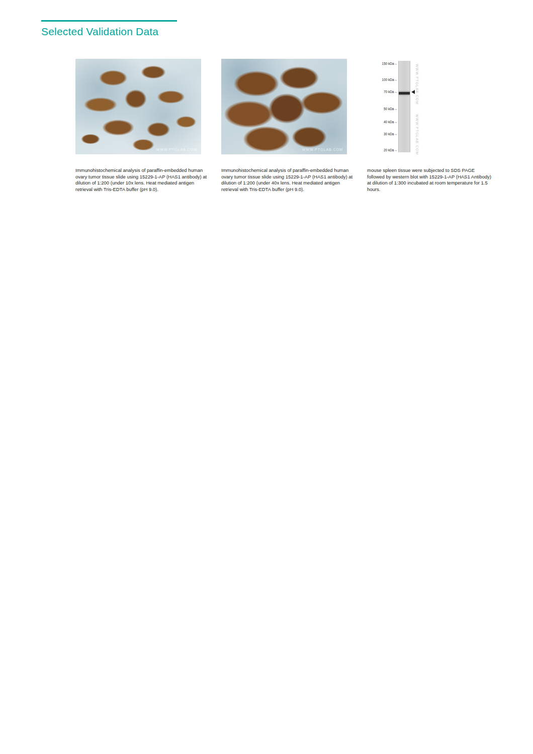Selected Validation Data
WWW.PTGLAB.COM
Immunohistochemical analysis of paraffin-embedded human ovary tumor tissue slide using 15229-1-AP (HAS1 antibody) at dilution of 1:200 (under 10x lens. Heat mediated antigen retrieval with Tris-EDTA buffer (pH 9.0).
WWW.PTGLAB.COM
Immunohistochemical analysis of paraffin-embedded human ovary tumor tissue slide using 15229-1-AP (HAS1 antibody) at dilution of 1:200 (under 40x lens. Heat mediated antigen retrieval with Tris-EDTA buffer (pH 9.0).
150 kDa→ 100 kDa→ 70 kDa→ 50 kDa→ 40 kDa→ 30 kDa→ 20 kDa→
WWW.PTGLAB.COM
WWW.PTGLAB.COM
mouse spleen tissue were subjected to SDS PAGE followed by western blot with 15229-1-AP (HAS1 Antibody) at dilution of 1:300 incubated at room temperature for 1.5 hours.